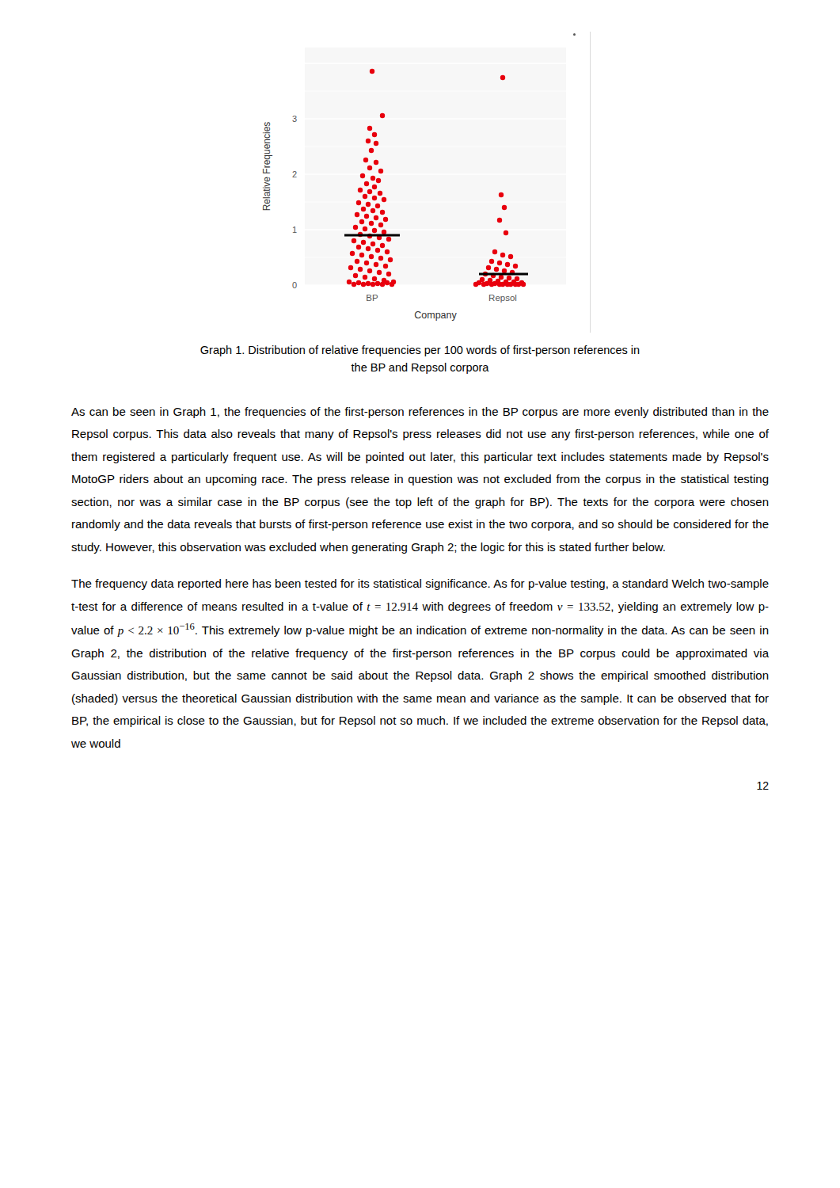0 1 2 3 Relative Frequencies BP Repsol Company
Graph 1. Distribution of relative frequencies per 100 words of first-person references in the BP and Repsol corpora
As can be seen in Graph 1, the frequencies of the first-person references in the BP corpus are more evenly distributed than in the Repsol corpus. This data also reveals that many of Repsol's press releases did not use any first-person references, while one of them registered a particularly frequent use. As will be pointed out later, this particular text includes statements made by Repsol's MotoGP riders about an upcoming race. The press release in question was not excluded from the corpus in the statistical testing section, nor was a similar case in the BP corpus (see the top left of the graph for BP). The texts for the corpora were chosen randomly and the data reveals that bursts of first-person reference use exist in the two corpora, and so should be considered for the study. However, this observation was excluded when generating Graph 2; the logic for this is stated further below.
The frequency data reported here has been tested for its statistical significance. As for p-value testing, a standard Welch two-sample t-test for a difference of means resulted in a t-value of t = 12.914 with degrees of freedom ν = 133.52, yielding an extremely low p-value of p < 2.2 × 10−16. This extremely low p-value might be an indication of extreme non-normality in the data. As can be seen in Graph 2, the distribution of the relative frequency of the first-person references in the BP corpus could be approximated via Gaussian distribution, but the same cannot be said about the Repsol data. Graph 2 shows the empirical smoothed distribution (shaded) versus the theoretical Gaussian distribution with the same mean and variance as the sample. It can be observed that for BP, the empirical is close to the Gaussian, but for Repsol not so much. If we included the extreme observation for the Repsol data, we would
12